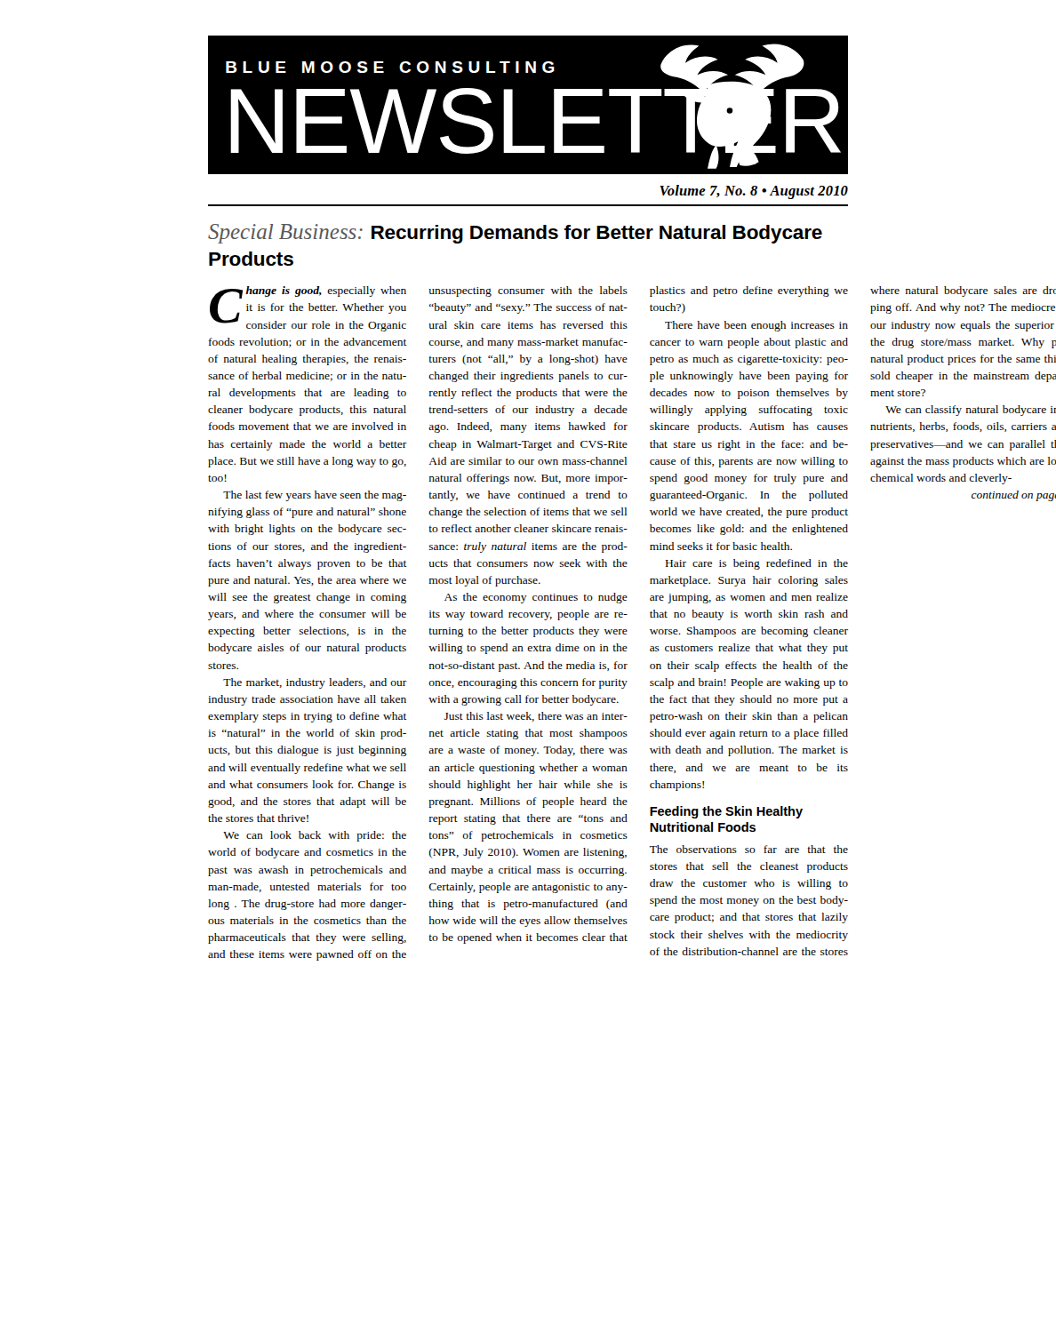Blue Moose Consulting
NEWSLETTER
Volume 7, No. 8 • August 2010
Special Business: Recurring Demands for Better Natural Bodycare Products
Change is good, especially when it is for the better. Whether you consider our role in the Organic foods revolution; or in the advancement of natural healing therapies, the renaissance of herbal medicine; or in the natural developments that are leading to cleaner bodycare products, this natural foods movement that we are involved in has certainly made the world a better place. But we still have a long way to go, too!
The last few years have seen the magnifying glass of “pure and natural” shone with bright lights on the bodycare sections of our stores, and the ingredient-facts haven’t always proven to be that pure and natural. Yes, the area where we will see the greatest change in coming years, and where the consumer will be expecting better selections, is in the bodycare aisles of our natural products stores.
The market, industry leaders, and our industry trade association have all taken exemplary steps in trying to define what is “natural” in the world of skin products, but this dialogue is just beginning and will eventually redefine what we sell and what consumers look for. Change is good, and the stores that adapt will be the stores that thrive!
We can look back with pride: the world of bodycare and cosmetics in the past was awash in petrochemicals and man-made, untested materials for too long . The drug-store had more dangerous materials in the cosmetics than the pharmaceuticals that they were selling, and these items were pawned off on the unsuspecting consumer with the labels “beauty” and “sexy.” The success of natural skin care items has reversed this course, and many mass-market manufacturers (not “all,” by a long-shot) have changed their ingredients panels to currently reflect the products that were the trend-setters of our industry a decade ago. Indeed, many items hawked for cheap in Walmart-Target and CVS-Rite Aid are similar to our own mass-channel natural offerings now. But, more importantly, we have continued a trend to change the selection of items that we sell to reflect another cleaner skincare renaissance: truly natural items are the products that consumers now seek with the most loyal of purchase.
As the economy continues to nudge its way toward recovery, people are returning to the better products they were willing to spend an extra dime on in the not-so-distant past. And the media is, for once, encouraging this concern for purity with a growing call for better bodycare.
Just this last week, there was an internet article stating that most shampoos are a waste of money. Today, there was an article questioning whether a woman should highlight her hair while she is pregnant. Millions of people heard the report stating that there are “tons and tons” of petrochemicals in cosmetics (NPR, July 2010). Women are listening, and maybe a critical mass is occurring. Certainly, people are antagonistic to anything that is petro-manufactured (and how wide will the eyes allow themselves to be opened when it becomes clear that plastics and petro define everything we touch?)
There have been enough increases in cancer to warn people about plastic and petro as much as cigarette-toxicity: people unknowingly have been paying for decades now to poison themselves by willingly applying suffocating toxic skincare products. Autism has causes that stare us right in the face: and because of this, parents are now willing to spend good money for truly pure and guaranteed-Organic. In the polluted world we have created, the pure product becomes like gold: and the enlightened mind seeks it for basic health.
Hair care is being redefined in the marketplace. Surya hair coloring sales are jumping, as women and men realize that no beauty is worth skin rash and worse. Shampoos are becoming cleaner as customers realize that what they put on their scalp effects the health of the scalp and brain! People are waking up to the fact that they should no more put a petro-wash on their skin than a pelican should ever again return to a place filled with death and pollution. The market is there, and we are meant to be its champions!
Feeding the Skin Healthy Nutritional Foods
The observations so far are that the stores that sell the cleanest products draw the customer who is willing to spend the most money on the best bodycare product; and that stores that lazily stock their shelves with the mediocrity of the distribution-channel are the stores where natural bodycare sales are dropping off. And why not? The mediocre in our industry now equals the superior of the drug store/mass market. Why pay natural product prices for the same thing sold cheaper in the mainstream department store?
We can classify natural bodycare into nutrients, herbs, foods, oils, carriers and preservatives—and we can parallel that against the mass products which are long chemical words and cleverly-
continued on page 2